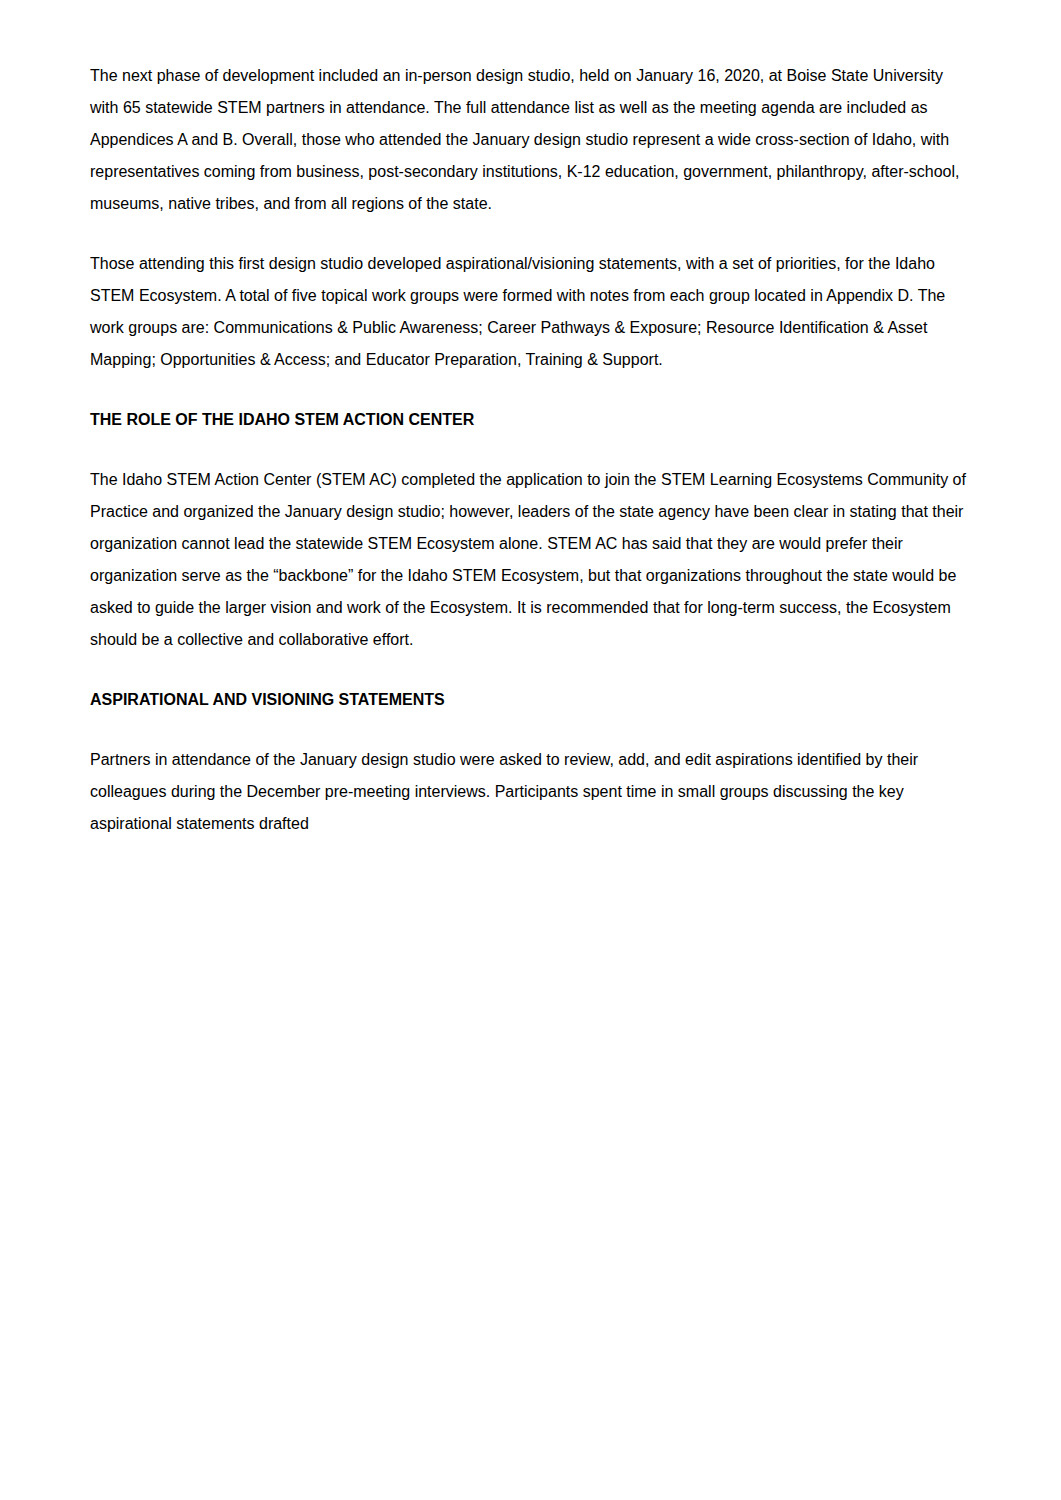The next phase of development included an in-person design studio, held on January 16, 2020, at Boise State University with 65 statewide STEM partners in attendance. The full attendance list as well as the meeting agenda are included as Appendices A and B. Overall, those who attended the January design studio represent a wide cross-section of Idaho, with representatives coming from business, post-secondary institutions, K-12 education, government, philanthropy, after-school, museums, native tribes, and from all regions of the state.
Those attending this first design studio developed aspirational/visioning statements, with a set of priorities, for the Idaho STEM Ecosystem. A total of five topical work groups were formed with notes from each group located in Appendix D. The work groups are: Communications & Public Awareness; Career Pathways & Exposure; Resource Identification & Asset Mapping; Opportunities & Access; and Educator Preparation, Training & Support.
The Role of the Idaho STEM Action Center
The Idaho STEM Action Center (STEM AC) completed the application to join the STEM Learning Ecosystems Community of Practice and organized the January design studio; however, leaders of the state agency have been clear in stating that their organization cannot lead the statewide STEM Ecosystem alone. STEM AC has said that they are would prefer their organization serve as the “backbone” for the Idaho STEM Ecosystem, but that organizations throughout the state would be asked to guide the larger vision and work of the Ecosystem. It is recommended that for long-term success, the Ecosystem should be a collective and collaborative effort.
Aspirational and Visioning Statements
Partners in attendance of the January design studio were asked to review, add, and edit aspirations identified by their colleagues during the December pre-meeting interviews. Participants spent time in small groups discussing the key aspirational statements drafted